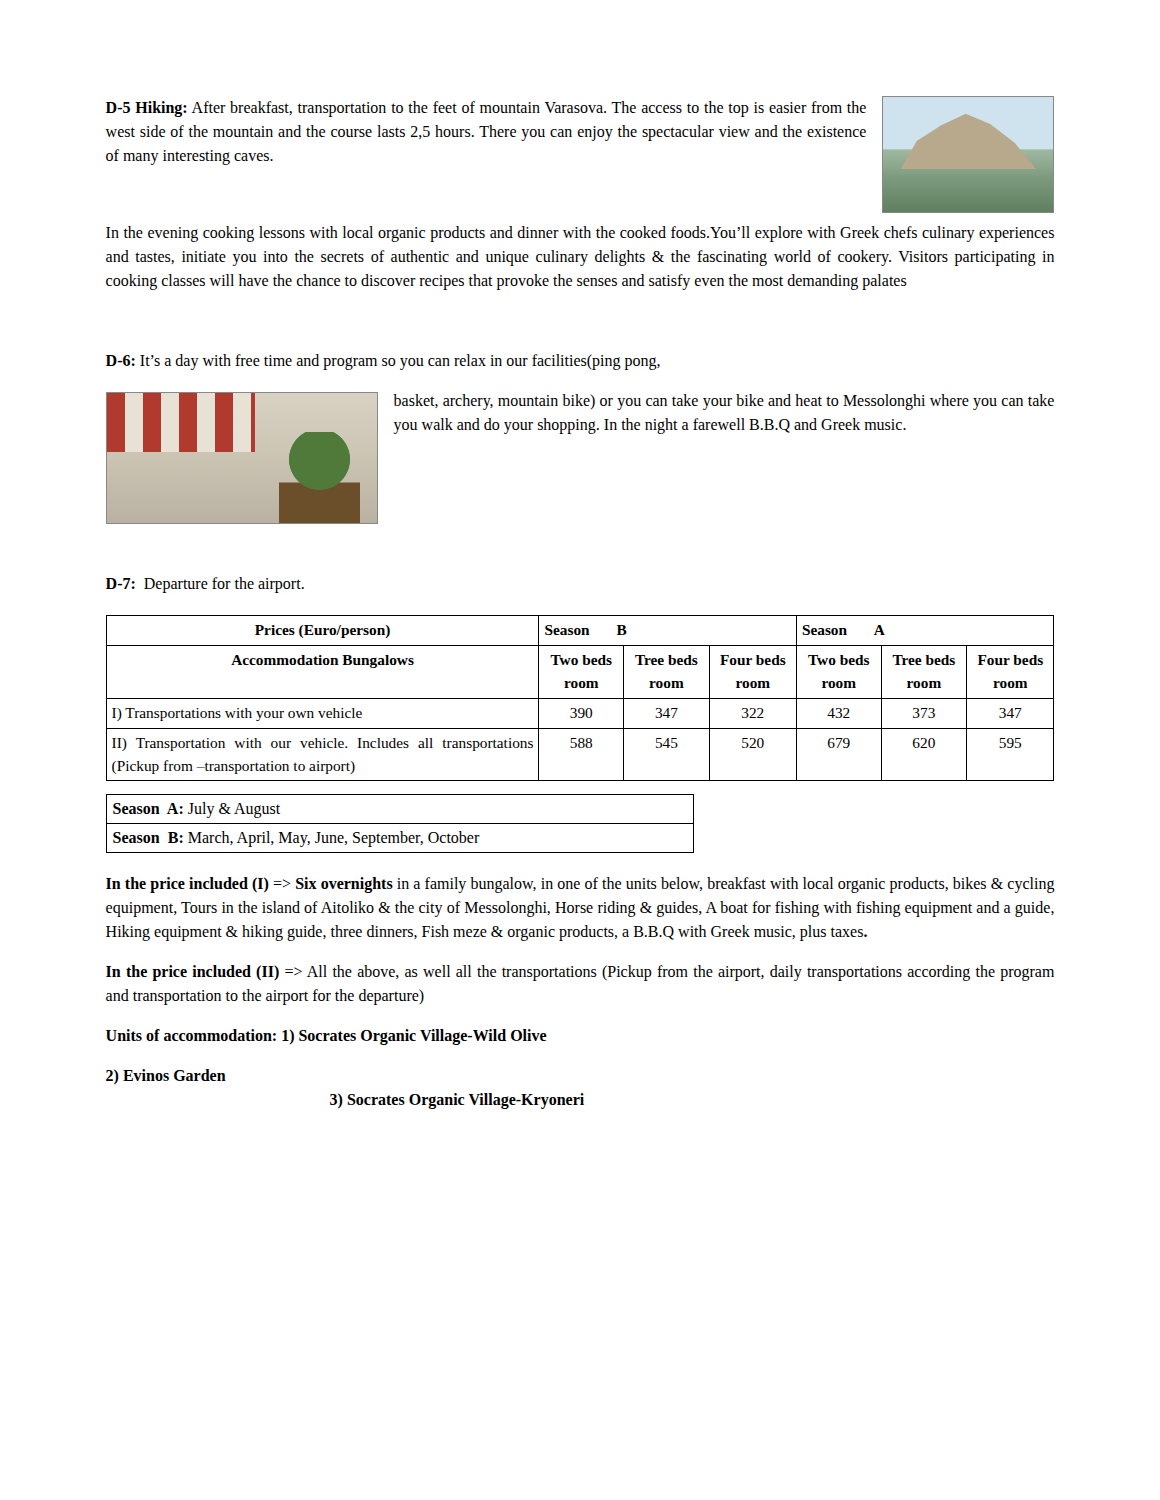D-5 Hiking: After breakfast, transportation to the feet of mountain Varasova. The access to the top is easier from the west side of the mountain and the course lasts 2,5 hours. There you can enjoy the spectacular view and the existence of many interesting caves.
In the evening cooking lessons with local organic products and dinner with the cooked foods.You’ll explore with Greek chefs culinary experiences and tastes, initiate you into the secrets of authentic and unique culinary delights & the fascinating world of cookery. Visitors participating in cooking classes will have the chance to discover recipes that provoke the senses and satisfy even the most demanding palates
D-6: It’s a day with free time and program so you can relax in our facilities(ping pong,
basket, archery, mountain bike) or you can take your bike and heat to Messolonghi where you can take you walk and do your shopping. In the night a farewell B.B.Q and Greek music.
D-7: Departure for the airport.
| Prices (Euro/person) | Season B | Season A |
| --- | --- | --- |
| Accommodation Bungalows | Two beds room | Tree beds room | Four beds room | Two beds room | Tree beds room | Four beds room |
| I) Transportations with your own vehicle | 390 | 347 | 322 | 432 | 373 | 347 |
| II) Transportation with our vehicle. Includes all transportations (Pickup from –transportation to airport) | 588 | 545 | 520 | 679 | 620 | 595 |
| Season A: July & August |
| Season B: March, April, May, June, September, October |
In the price included (I) => Six overnights in a family bungalow, in one of the units below, breakfast with local organic products, bikes & cycling equipment, Tours in the island of Aitoliko & the city of Messolonghi, Horse riding & guides, A boat for fishing with fishing equipment and a guide, Hiking equipment & hiking guide, three dinners, Fish meze & organic products, a B.B.Q with Greek music, plus taxes.
In the price included (II) => All the above, as well all the transportations (Pickup from the airport, daily transportations according the program and transportation to the airport for the departure)
Units of accommodation: 1) Socrates Organic Village-Wild Olive
2) Evinos Garden
3) Socrates Organic Village-Kryoneri